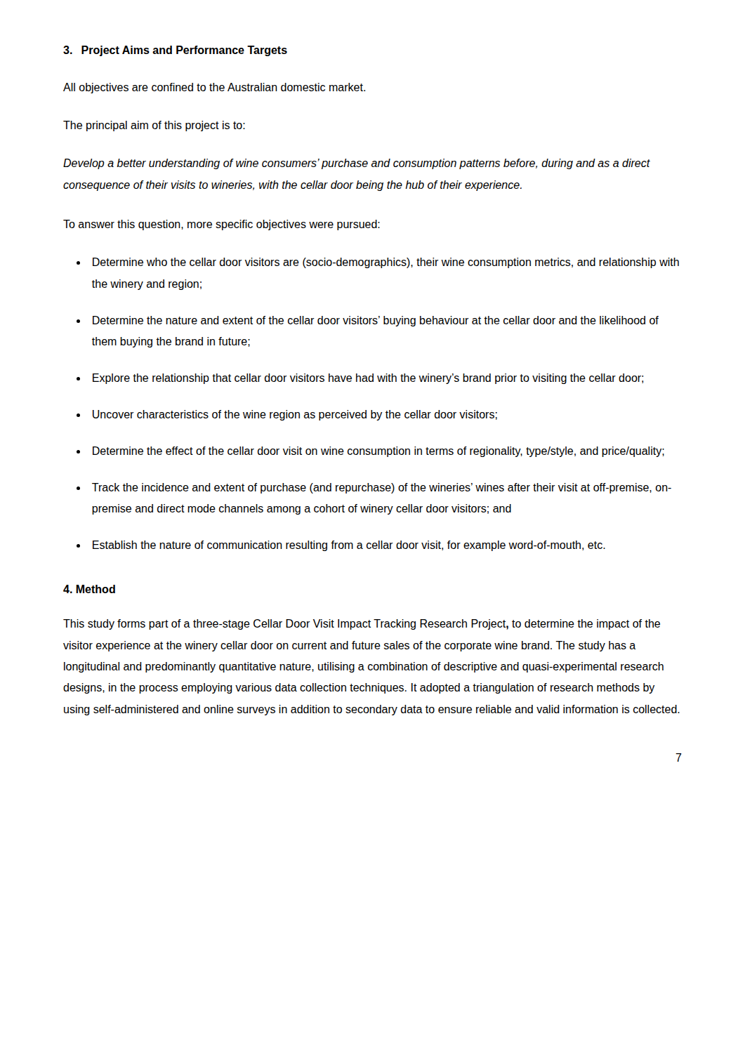3. Project Aims and Performance Targets
All objectives are confined to the Australian domestic market.
The principal aim of this project is to:
Develop a better understanding of wine consumers’ purchase and consumption patterns before, during and as a direct consequence of their visits to wineries, with the cellar door being the hub of their experience.
To answer this question, more specific objectives were pursued:
Determine who the cellar door visitors are (socio-demographics), their wine consumption metrics, and relationship with the winery and region;
Determine the nature and extent of the cellar door visitors’ buying behaviour at the cellar door and the likelihood of them buying the brand in future;
Explore the relationship that cellar door visitors have had with the winery’s brand prior to visiting the cellar door;
Uncover characteristics of the wine region as perceived by the cellar door visitors;
Determine the effect of the cellar door visit on wine consumption in terms of regionality, type/style, and price/quality;
Track the incidence and extent of purchase (and repurchase) of the wineries’ wines after their visit at off-premise, on-premise and direct mode channels among a cohort of winery cellar door visitors; and
Establish the nature of communication resulting from a cellar door visit, for example word-of-mouth, etc.
4. Method
This study forms part of a three-stage Cellar Door Visit Impact Tracking Research Project, to determine the impact of the visitor experience at the winery cellar door on current and future sales of the corporate wine brand. The study has a longitudinal and predominantly quantitative nature, utilising a combination of descriptive and quasi-experimental research designs, in the process employing various data collection techniques. It adopted a triangulation of research methods by using self-administered and online surveys in addition to secondary data to ensure reliable and valid information is collected.
7